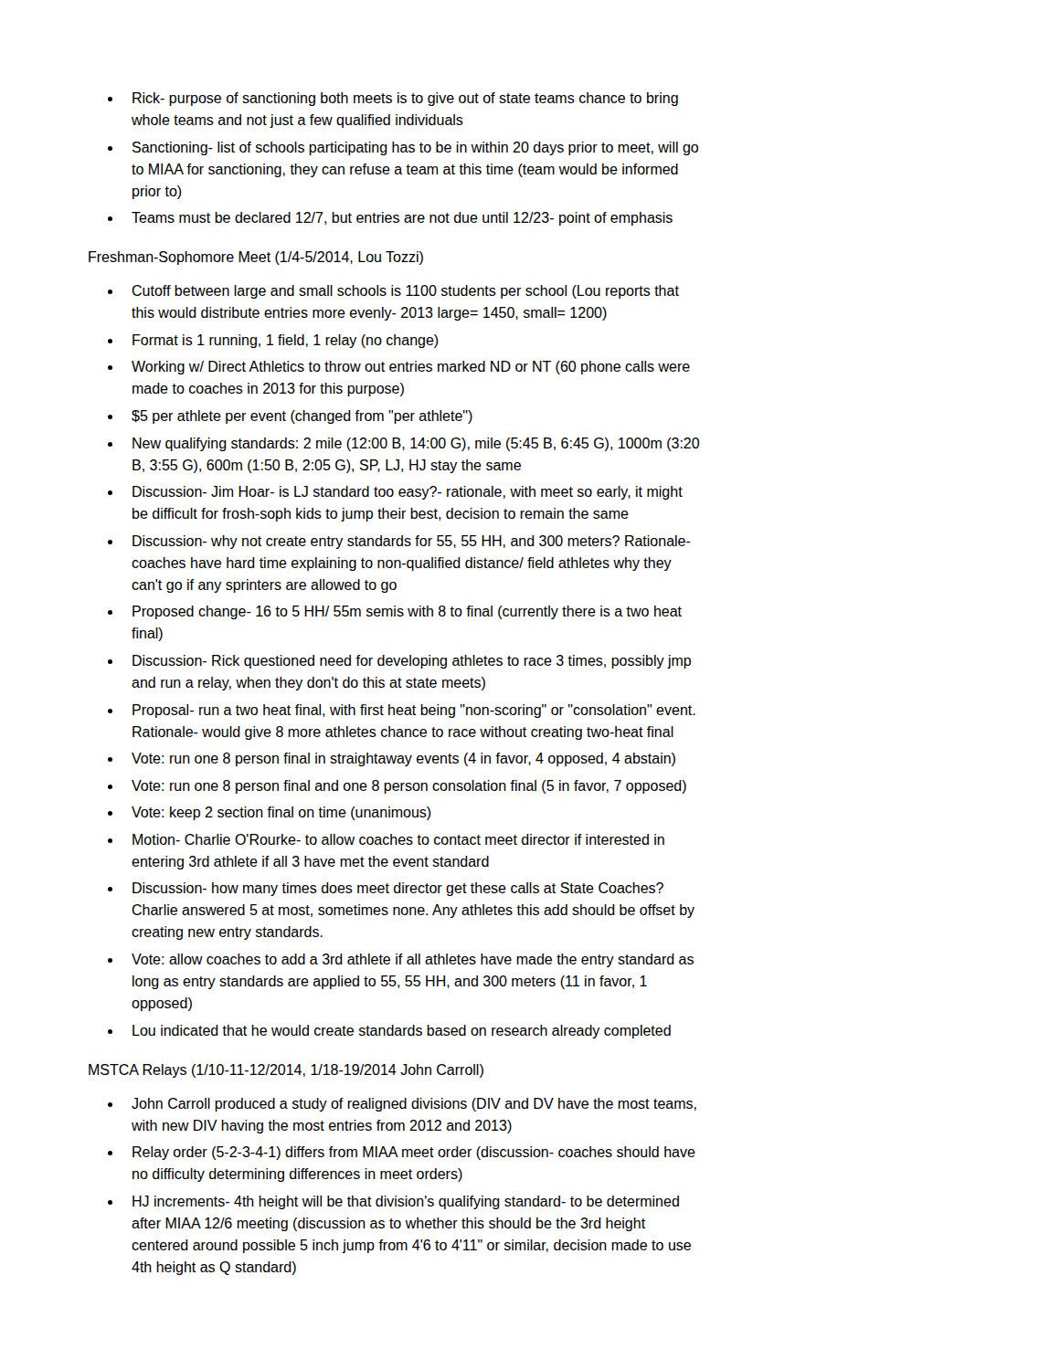Rick- purpose of sanctioning both meets is to give out of state teams chance to bring whole teams and not just a few qualified individuals
Sanctioning- list of schools participating has to be in within 20 days prior to meet, will go to MIAA for sanctioning, they can refuse a team at this time (team would be informed prior to)
Teams must be declared 12/7, but entries are not due until 12/23- point of emphasis
Freshman-Sophomore Meet (1/4-5/2014, Lou Tozzi)
Cutoff between large and small schools is 1100 students per school (Lou reports that this would distribute entries more evenly- 2013 large= 1450, small= 1200)
Format is 1 running, 1 field, 1 relay (no change)
Working w/ Direct Athletics to throw out entries marked ND or NT (60 phone calls were made to coaches in 2013 for this purpose)
$5 per athlete per event (changed from "per athlete")
New qualifying standards: 2 mile (12:00 B, 14:00 G), mile (5:45 B, 6:45 G), 1000m (3:20 B, 3:55 G), 600m (1:50 B, 2:05 G), SP, LJ, HJ stay the same
Discussion- Jim Hoar- is LJ standard too easy?- rationale, with meet so early, it might be difficult for frosh-soph kids to jump their best, decision to remain the same
Discussion- why not create entry standards for 55, 55 HH, and 300 meters? Rationale- coaches have hard time explaining to non-qualified distance/ field athletes why they can't go if any sprinters are allowed to go
Proposed change- 16 to 5 HH/ 55m semis with 8 to final (currently there is a two heat final)
Discussion- Rick questioned need for developing athletes to race 3 times, possibly jmp and run a relay, when they don't do this at state meets)
Proposal- run a two heat final, with first heat being "non-scoring" or "consolation" event. Rationale- would give 8 more athletes chance to race without creating two-heat final
Vote: run one 8 person final in straightaway events (4 in favor, 4 opposed, 4 abstain)
Vote: run one 8 person final and one 8 person consolation final (5 in favor, 7 opposed)
Vote: keep 2 section final on time (unanimous)
Motion- Charlie O'Rourke- to allow coaches to contact meet director if interested in entering 3rd athlete if all 3 have met the event standard
Discussion- how many times does meet director get these calls at State Coaches? Charlie answered 5 at most, sometimes none. Any athletes this add should be offset by creating new entry standards.
Vote: allow coaches to add a 3rd athlete if all athletes have made the entry standard as long as entry standards are applied to 55, 55 HH, and 300 meters (11 in favor, 1 opposed)
Lou indicated that he would create standards based on research already completed
MSTCA Relays (1/10-11-12/2014, 1/18-19/2014 John Carroll)
John Carroll produced a study of realigned divisions (DIV and DV have the most teams, with new DIV having the most entries from 2012 and 2013)
Relay order (5-2-3-4-1) differs from MIAA meet order (discussion- coaches should have no difficulty determining differences in meet orders)
HJ increments- 4th height will be that division's qualifying standard- to be determined after MIAA 12/6 meeting (discussion as to whether this should be the 3rd height centered around possible 5 inch jump from 4'6 to 4'11" or similar, decision made to use 4th height as Q standard)